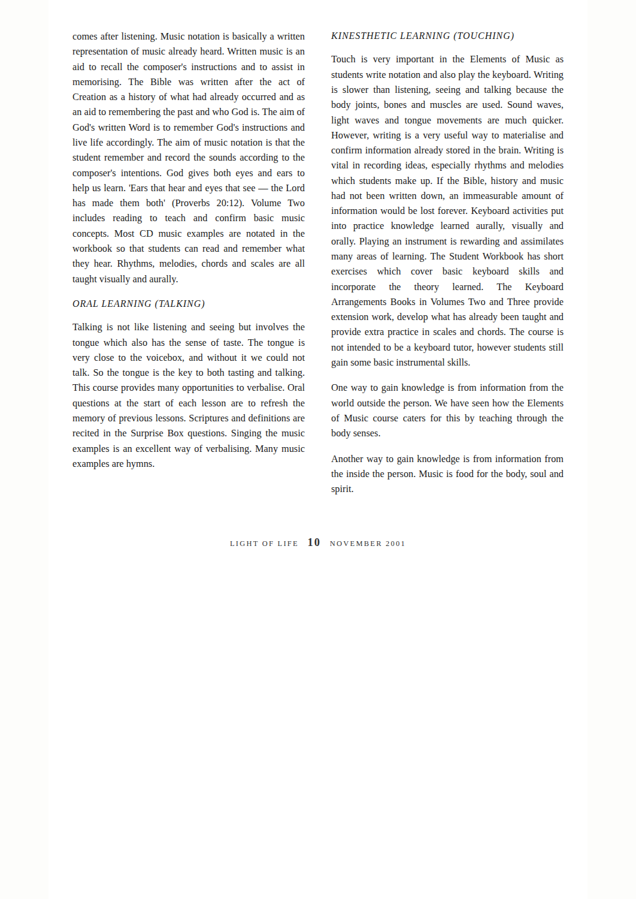comes after listening. Music notation is basically a written representation of music already heard. Written music is an aid to recall the composer's instructions and to assist in memorising. The Bible was written after the act of Creation as a history of what had already occurred and as an aid to remembering the past and who God is. The aim of God's written Word is to remember God's instructions and live life accordingly. The aim of music notation is that the student remember and record the sounds according to the composer's intentions. God gives both eyes and ears to help us learn. 'Ears that hear and eyes that see — the Lord has made them both' (Proverbs 20:12). Volume Two includes reading to teach and confirm basic music concepts. Most CD music examples are notated in the workbook so that students can read and remember what they hear. Rhythms, melodies, chords and scales are all taught visually and aurally.
Oral learning (talking)
Talking is not like listening and seeing but involves the tongue which also has the sense of taste. The tongue is very close to the voicebox, and without it we could not talk. So the tongue is the key to both tasting and talking. This course provides many opportunities to verbalise. Oral questions at the start of each lesson are to refresh the memory of previous lessons. Scriptures and definitions are recited in the Surprise Box questions. Singing the music examples is an excellent way of verbalising. Many music examples are hymns.
Kinesthetic learning (touching)
Touch is very important in the Elements of Music as students write notation and also play the keyboard. Writing is slower than listening, seeing and talking because the body joints, bones and muscles are used. Sound waves, light waves and tongue movements are much quicker. However, writing is a very useful way to materialise and confirm information already stored in the brain. Writing is vital in recording ideas, especially rhythms and melodies which students make up. If the Bible, history and music had not been written down, an immeasurable amount of information would be lost forever. Keyboard activities put into practice knowledge learned aurally, visually and orally. Playing an instrument is rewarding and assimilates many areas of learning. The Student Workbook has short exercises which cover basic keyboard skills and incorporate the theory learned. The Keyboard Arrangements Books in Volumes Two and Three provide extension work, develop what has already been taught and provide extra practice in scales and chords. The course is not intended to be a keyboard tutor, however students still gain some basic instrumental skills.
One way to gain knowledge is from information from the world outside the person. We have seen how the Elements of Music course caters for this by teaching through the body senses.
Another way to gain knowledge is from information from the inside the person. Music is food for the body, soul and spirit.
Light of Life 10 November 2001